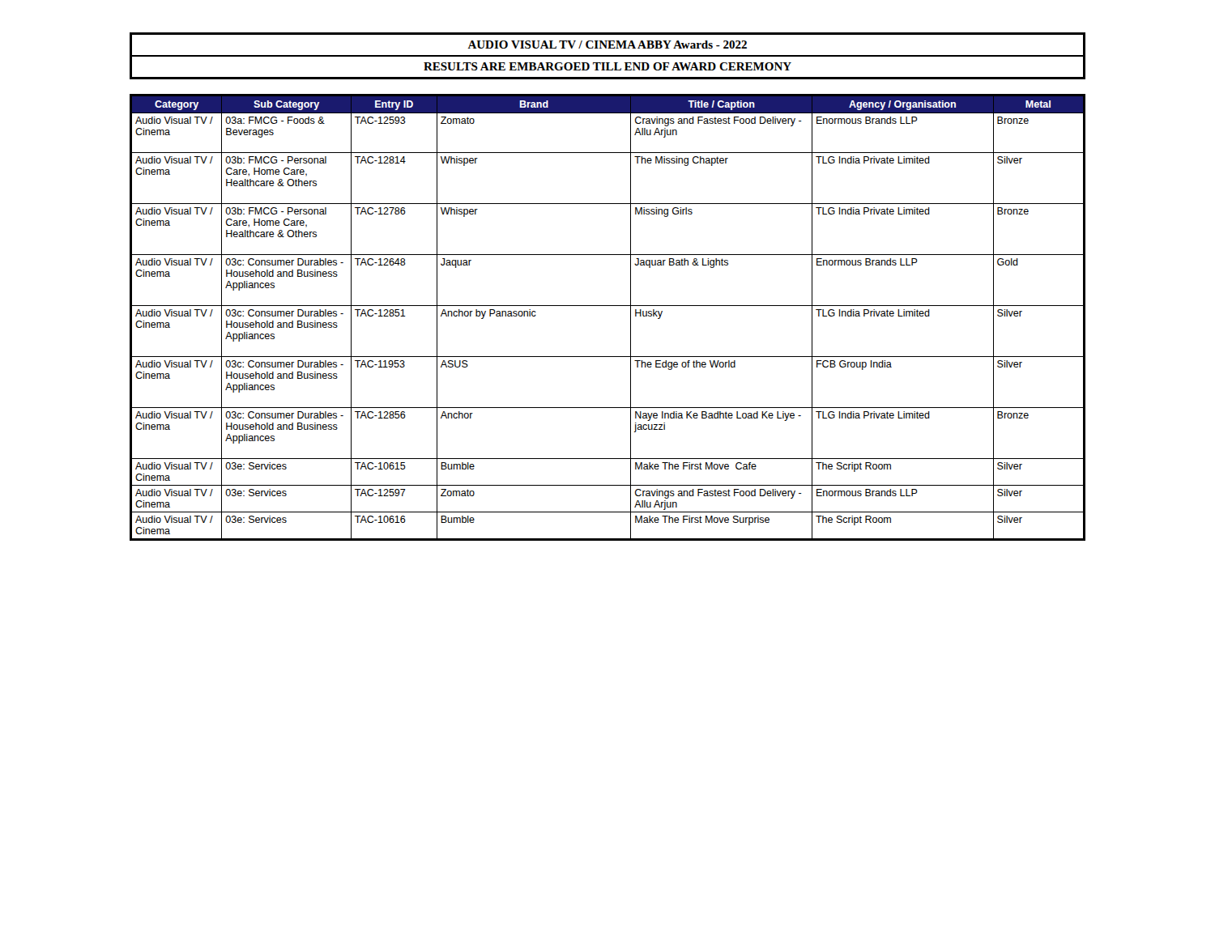| AUDIO VISUAL TV / CINEMA ABBY Awards - 2022 |
| RESULTS ARE EMBARGOED TILL END OF AWARD CEREMONY |
| Category | Sub Category | Entry ID | Brand | Title / Caption | Agency / Organisation | Metal |
| --- | --- | --- | --- | --- | --- | --- |
| Audio Visual TV / Cinema | 03a: FMCG - Foods & Beverages | TAC-12593 | Zomato | Cravings and Fastest Food Delivery - Allu Arjun | Enormous Brands LLP | Bronze |
| Audio Visual TV / Cinema | 03b: FMCG - Personal Care, Home Care, Healthcare & Others | TAC-12814 | Whisper | The Missing Chapter | TLG India Private Limited | Silver |
| Audio Visual TV / Cinema | 03b: FMCG - Personal Care, Home Care, Healthcare & Others | TAC-12786 | Whisper | Missing Girls | TLG India Private Limited | Bronze |
| Audio Visual TV / Cinema | 03c: Consumer Durables - Household and Business Appliances | TAC-12648 | Jaquar | Jaquar Bath & Lights | Enormous Brands LLP | Gold |
| Audio Visual TV / Cinema | 03c: Consumer Durables - Household and Business Appliances | TAC-12851 | Anchor by Panasonic | Husky | TLG India Private Limited | Silver |
| Audio Visual TV / Cinema | 03c: Consumer Durables - Household and Business Appliances | TAC-11953 | ASUS | The Edge of the World | FCB Group India | Silver |
| Audio Visual TV / Cinema | 03c: Consumer Durables - Household and Business Appliances | TAC-12856 | Anchor | Naye India Ke Badhte Load Ke Liye - jacuzzi | TLG India Private Limited | Bronze |
| Audio Visual TV / Cinema | 03e: Services | TAC-10615 | Bumble | Make The First Move Cafe | The Script Room | Silver |
| Audio Visual TV / Cinema | 03e: Services | TAC-12597 | Zomato | Cravings and Fastest Food Delivery - Allu Arjun | Enormous Brands LLP | Silver |
| Audio Visual TV / Cinema | 03e: Services | TAC-10616 | Bumble | Make The First Move Surprise | The Script Room | Silver |